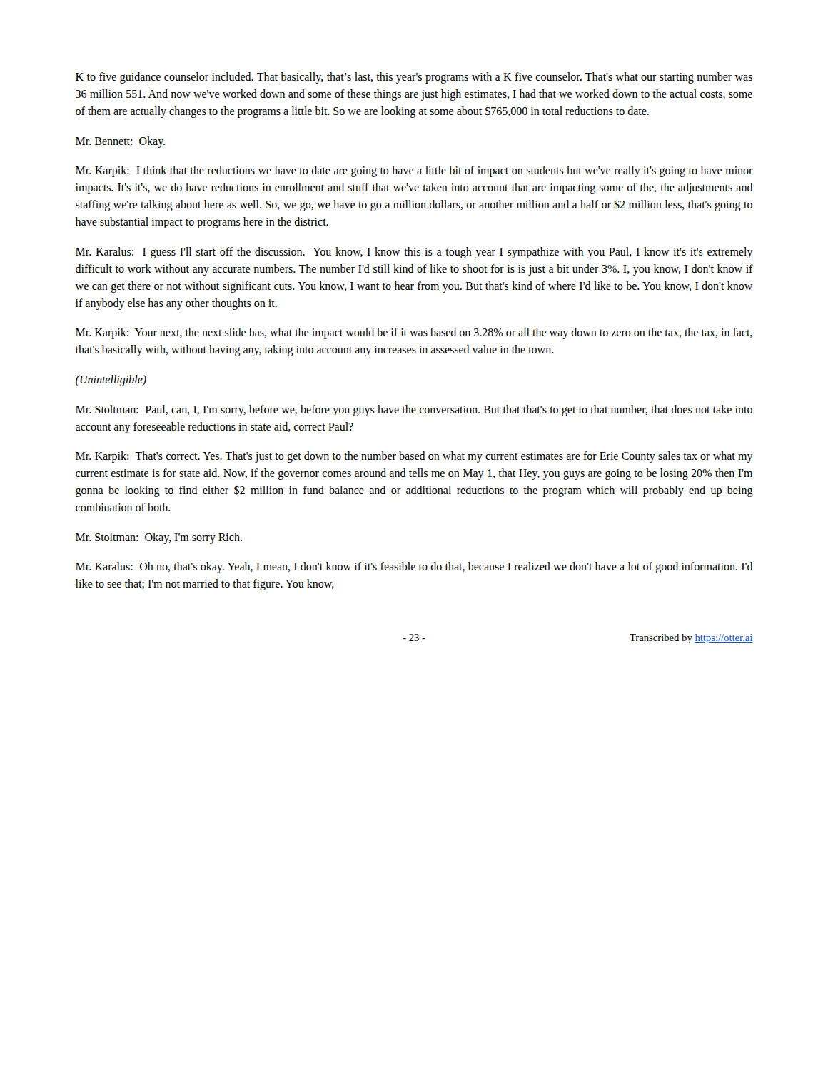K to five guidance counselor included. That basically, that’s last, this year's programs with a K five counselor. That's what our starting number was 36 million 551. And now we've worked down and some of these things are just high estimates, I had that we worked down to the actual costs, some of them are actually changes to the programs a little bit. So we are looking at some about $765,000 in total reductions to date.
Mr. Bennett: Okay.
Mr. Karpik: I think that the reductions we have to date are going to have a little bit of impact on students but we've really it's going to have minor impacts. It's it's, we do have reductions in enrollment and stuff that we've taken into account that are impacting some of the, the adjustments and staffing we're talking about here as well. So, we go, we have to go a million dollars, or another million and a half or $2 million less, that's going to have substantial impact to programs here in the district.
Mr. Karalus: I guess I'll start off the discussion. You know, I know this is a tough year I sympathize with you Paul, I know it's it's extremely difficult to work without any accurate numbers. The number I'd still kind of like to shoot for is is just a bit under 3%. I, you know, I don't know if we can get there or not without significant cuts. You know, I want to hear from you. But that's kind of where I'd like to be. You know, I don't know if anybody else has any other thoughts on it.
Mr. Karpik: Your next, the next slide has, what the impact would be if it was based on 3.28% or all the way down to zero on the tax, the tax, in fact, that's basically with, without having any, taking into account any increases in assessed value in the town.
(Unintelligible)
Mr. Stoltman: Paul, can, I, I'm sorry, before we, before you guys have the conversation. But that that's to get to that number, that does not take into account any foreseeable reductions in state aid, correct Paul?
Mr. Karpik: That's correct. Yes. That's just to get down to the number based on what my current estimates are for Erie County sales tax or what my current estimate is for state aid. Now, if the governor comes around and tells me on May 1, that Hey, you guys are going to be losing 20% then I'm gonna be looking to find either $2 million in fund balance and or additional reductions to the program which will probably end up being combination of both.
Mr. Stoltman: Okay, I'm sorry Rich.
Mr. Karalus: Oh no, that's okay. Yeah, I mean, I don't know if it's feasible to do that, because I realized we don't have a lot of good information. I'd like to see that; I'm not married to that figure. You know,
- 23 - Transcribed by https://otter.ai